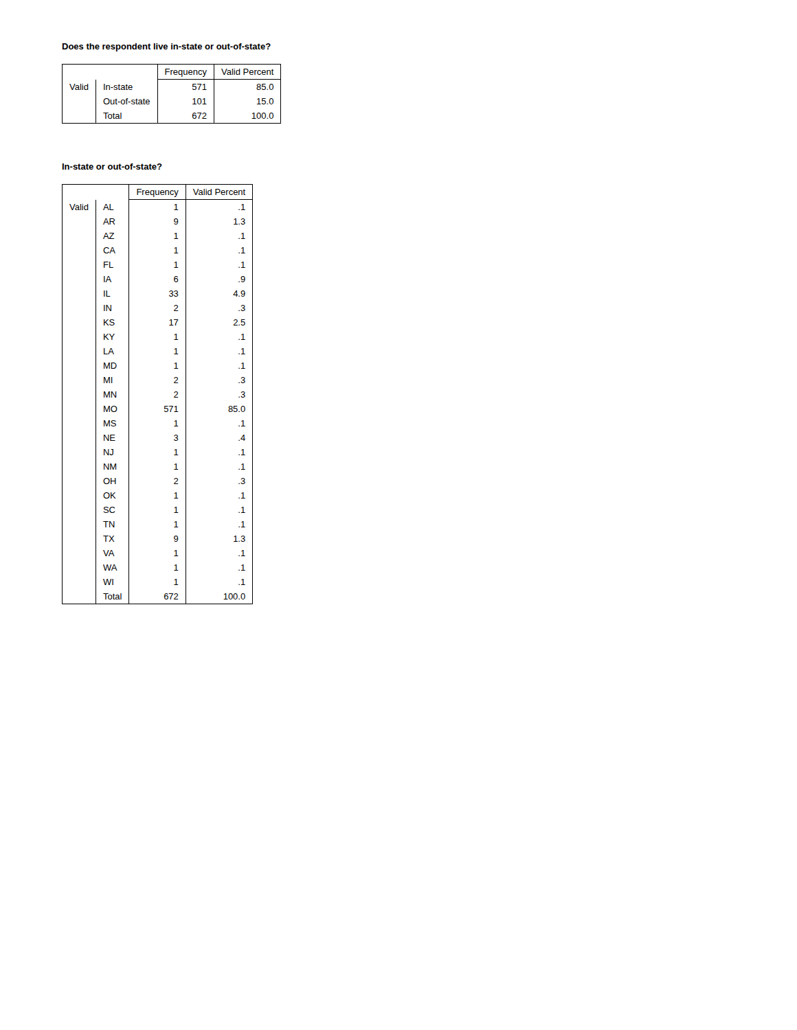Does the respondent live in-state or out-of-state?
| | Frequency | Valid Percent |
| --- | --- | --- |
| Valid | In-state | 571 | 85.0 |
| | Out-of-state | 101 | 15.0 |
| | Total | 672 | 100.0 |
In-state or out-of-state?
| | Frequency | Valid Percent |
| --- | --- | --- |
| Valid | AL | 1 | .1 |
| | AR | 9 | 1.3 |
| | AZ | 1 | .1 |
| | CA | 1 | .1 |
| | FL | 1 | .1 |
| | IA | 6 | .9 |
| | IL | 33 | 4.9 |
| | IN | 2 | .3 |
| | KS | 17 | 2.5 |
| | KY | 1 | .1 |
| | LA | 1 | .1 |
| | MD | 1 | .1 |
| | MI | 2 | .3 |
| | MN | 2 | .3 |
| | MO | 571 | 85.0 |
| | MS | 1 | .1 |
| | NE | 3 | .4 |
| | NJ | 1 | .1 |
| | NM | 1 | .1 |
| | OH | 2 | .3 |
| | OK | 1 | .1 |
| | SC | 1 | .1 |
| | TN | 1 | .1 |
| | TX | 9 | 1.3 |
| | VA | 1 | .1 |
| | WA | 1 | .1 |
| | WI | 1 | .1 |
| | Total | 672 | 100.0 |